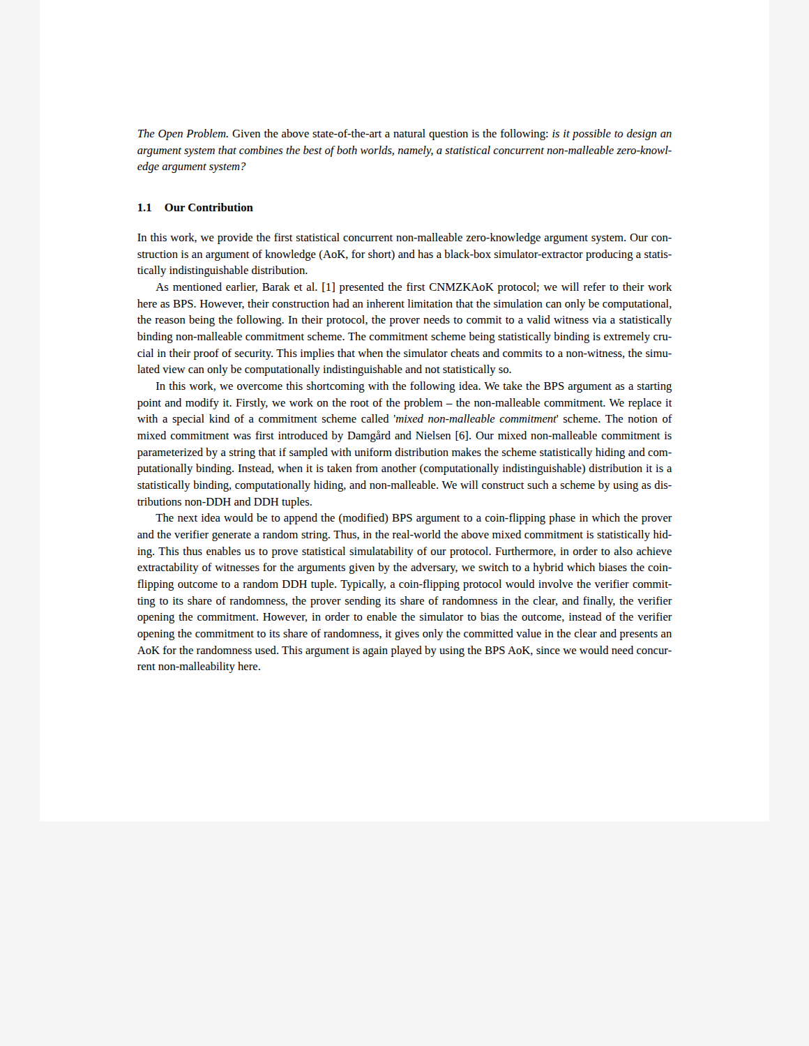The Open Problem. Given the above state-of-the-art a natural question is the following: is it possible to design an argument system that combines the best of both worlds, namely, a statistical concurrent non-malleable zero-knowledge argument system?
1.1 Our Contribution
In this work, we provide the first statistical concurrent non-malleable zero-knowledge argument system. Our construction is an argument of knowledge (AoK, for short) and has a black-box simulator-extractor producing a statistically indistinguishable distribution.
As mentioned earlier, Barak et al. [1] presented the first CNMZKAoK protocol; we will refer to their work here as BPS. However, their construction had an inherent limitation that the simulation can only be computational, the reason being the following. In their protocol, the prover needs to commit to a valid witness via a statistically binding non-malleable commitment scheme. The commitment scheme being statistically binding is extremely crucial in their proof of security. This implies that when the simulator cheats and commits to a non-witness, the simulated view can only be computationally indistinguishable and not statistically so.
In this work, we overcome this shortcoming with the following idea. We take the BPS argument as a starting point and modify it. Firstly, we work on the root of the problem – the non-malleable commitment. We replace it with a special kind of a commitment scheme called 'mixed non-malleable commitment' scheme. The notion of mixed commitment was first introduced by Damgård and Nielsen [6]. Our mixed non-malleable commitment is parameterized by a string that if sampled with uniform distribution makes the scheme statistically hiding and computationally binding. Instead, when it is taken from another (computationally indistinguishable) distribution it is a statistically binding, computationally hiding, and non-malleable. We will construct such a scheme by using as distributions non-DDH and DDH tuples.
The next idea would be to append the (modified) BPS argument to a coin-flipping phase in which the prover and the verifier generate a random string. Thus, in the real-world the above mixed commitment is statistically hiding. This thus enables us to prove statistical simulatability of our protocol. Furthermore, in order to also achieve extractability of witnesses for the arguments given by the adversary, we switch to a hybrid which biases the coin-flipping outcome to a random DDH tuple. Typically, a coin-flipping protocol would involve the verifier committing to its share of randomness, the prover sending its share of randomness in the clear, and finally, the verifier opening the commitment. However, in order to enable the simulator to bias the outcome, instead of the verifier opening the commitment to its share of randomness, it gives only the committed value in the clear and presents an AoK for the randomness used. This argument is again played by using the BPS AoK, since we would need concurrent non-malleability here.